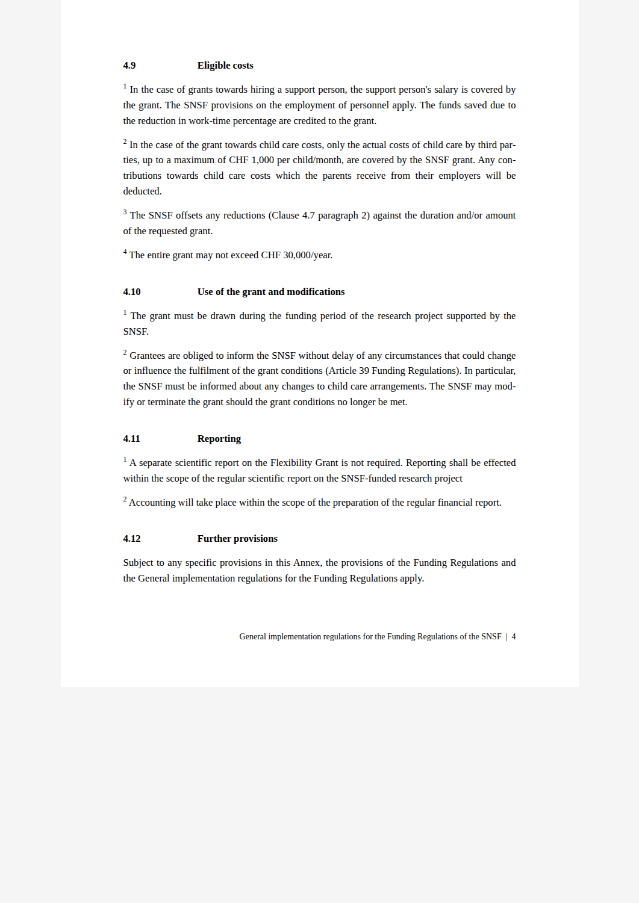4.9 Eligible costs
1 In the case of grants towards hiring a support person, the support person's salary is covered by the grant. The SNSF provisions on the employment of personnel apply. The funds saved due to the reduction in work-time percentage are credited to the grant.
2 In the case of the grant towards child care costs, only the actual costs of child care by third parties, up to a maximum of CHF 1,000 per child/month, are covered by the SNSF grant. Any contributions towards child care costs which the parents receive from their employers will be deducted.
3 The SNSF offsets any reductions (Clause 4.7 paragraph 2) against the duration and/or amount of the requested grant.
4 The entire grant may not exceed CHF 30,000/year.
4.10 Use of the grant and modifications
1 The grant must be drawn during the funding period of the research project supported by the SNSF.
2 Grantees are obliged to inform the SNSF without delay of any circumstances that could change or influence the fulfilment of the grant conditions (Article 39 Funding Regulations). In particular, the SNSF must be informed about any changes to child care arrangements. The SNSF may modify or terminate the grant should the grant conditions no longer be met.
4.11 Reporting
1 A separate scientific report on the Flexibility Grant is not required. Reporting shall be effected within the scope of the regular scientific report on the SNSF-funded research project
2 Accounting will take place within the scope of the preparation of the regular financial report.
4.12 Further provisions
Subject to any specific provisions in this Annex, the provisions of the Funding Regulations and the General implementation regulations for the Funding Regulations apply.
General implementation regulations for the Funding Regulations of the SNSF | 4